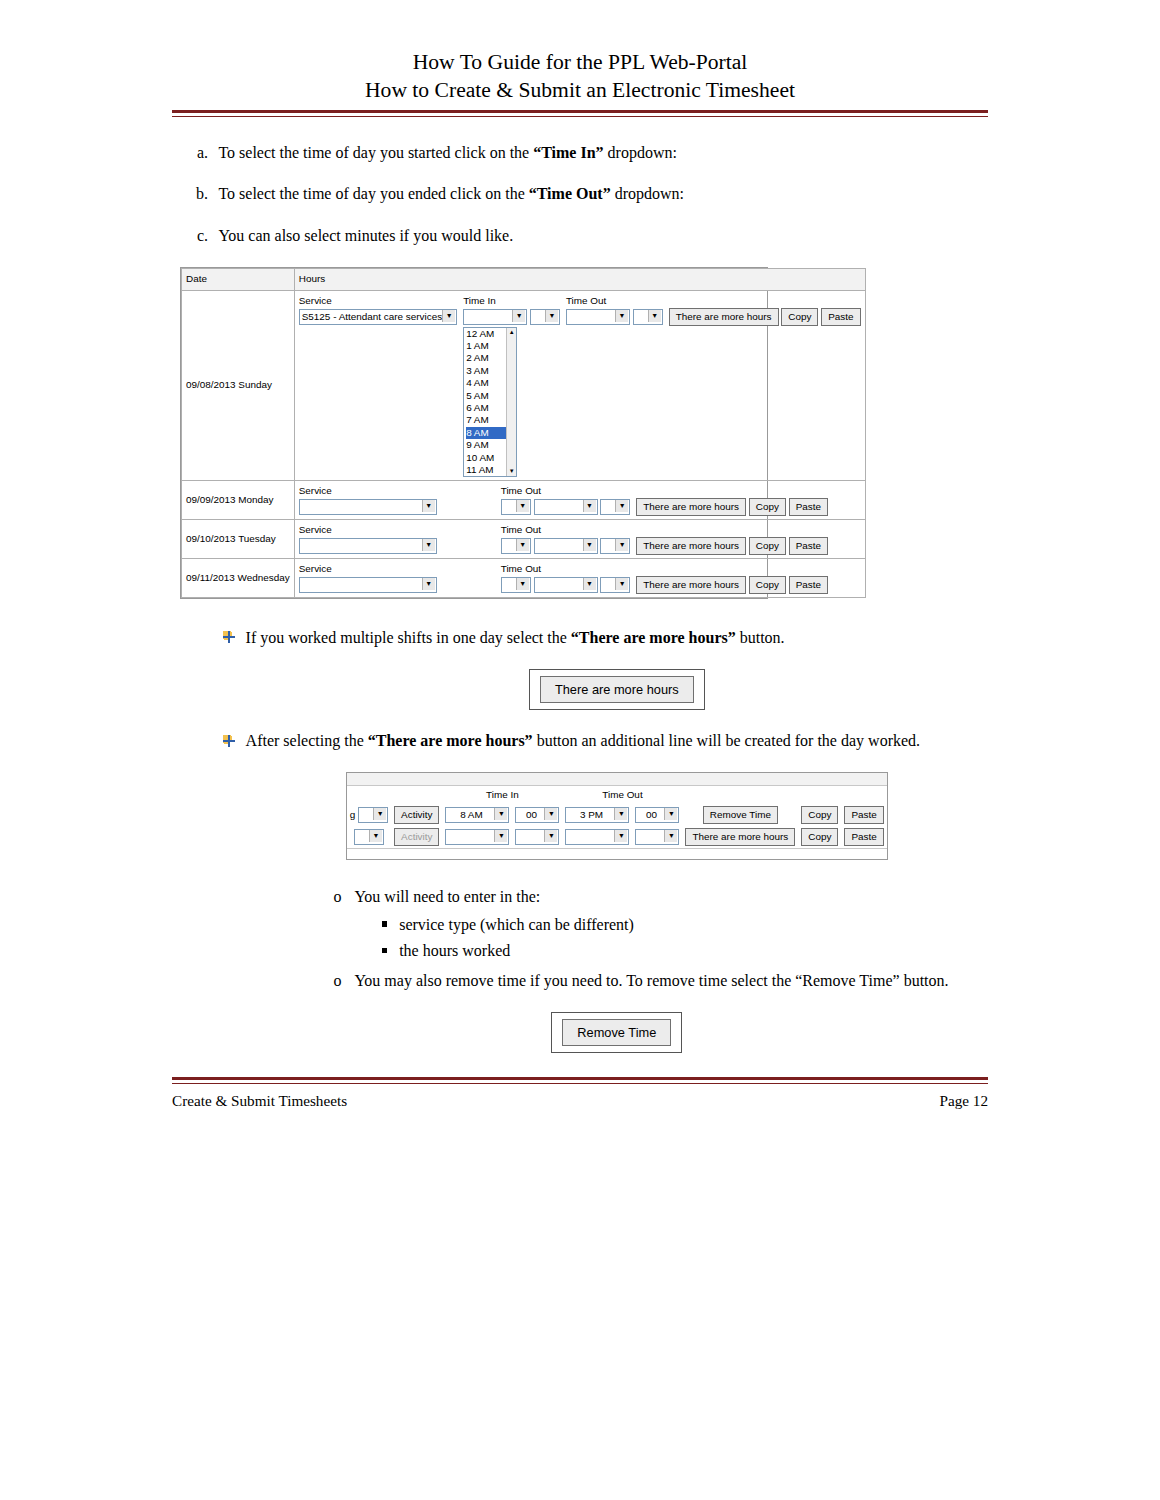How To Guide for the PPL Web-Portal
How to Create & Submit an Electronic Timesheet
To select the time of day you started click on the “Time In” dropdown:
To select the time of day you ended click on the “Time Out” dropdown:
You can also select minutes if you would like.
| Date | Hours |
| --- | --- |
| 09/08/2013 Sunday | Service S5125 - Attendant care services Time In 12 AM 1 AM 2 AM 3 AM 4 AM 5 AM 6 AM 7 AM 8 AM 9 AM 10 AM 11 AM Time Out There are more hours Copy Paste |
| 09/09/2013 Monday | Service Time Out There are more hours Copy Paste |
| 09/10/2013 Tuesday | Service Time Out There are more hours Copy Paste |
| 09/11/2013 Wednesday | Service Time Out There are more hours Copy Paste |
If you worked multiple shifts in one day select the “There are more hours” button.
There are more hours
After selecting the “There are more hours” button an additional line will be created for the day worked.
| | | Time In | Time Out | | | |
| --- | --- | --- | --- | --- | --- | --- |
| g | Activity | 8 AM | 00 | 3 PM | 00 | Remove Time | Copy | Paste |
| | Activity | | | | | There are more hours | Copy | Paste |
You will need to enter in the:
service type (which can be different)
the hours worked
You may also remove time if you need to. To remove time select the “Remove Time” button.
Remove Time
Create & Submit Timesheets Page 12